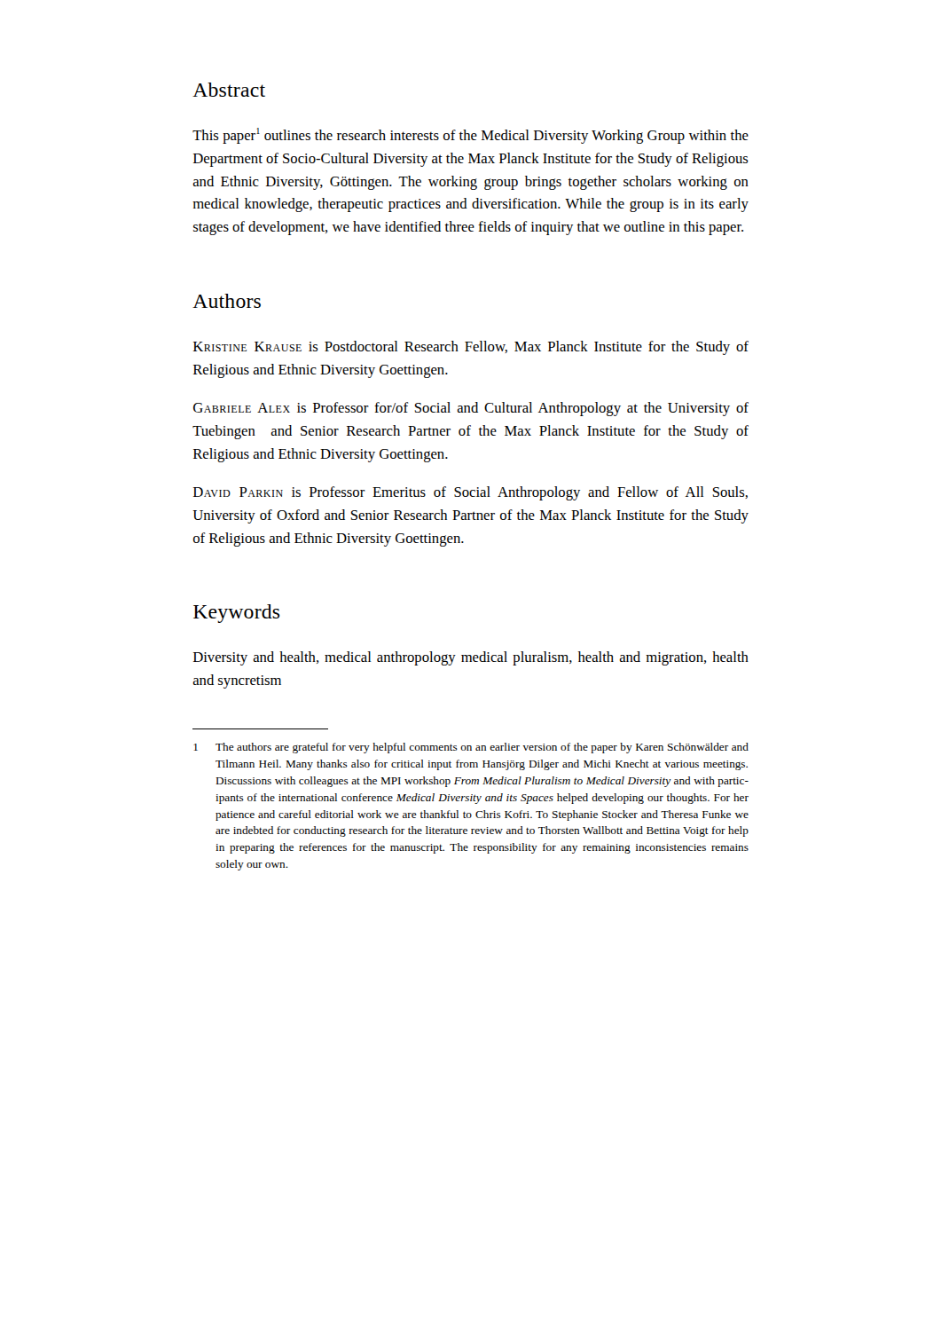Abstract
This paper1 outlines the research interests of the Medical Diversity Working Group within the Department of Socio-Cultural Diversity at the Max Planck Institute for the Study of Religious and Ethnic Diversity, Göttingen. The working group brings together scholars working on medical knowledge, therapeutic practices and diversification. While the group is in its early stages of development, we have identified three fields of inquiry that we outline in this paper.
Authors
Kristine Krause is Postdoctoral Research Fellow, Max Planck Institute for the Study of Religious and Ethnic Diversity Goettingen.
Gabriele Alex is Professor for/of Social and Cultural Anthropology at the University of Tuebingen and Senior Research Partner of the Max Planck Institute for the Study of Religious and Ethnic Diversity Goettingen.
David Parkin is Professor Emeritus of Social Anthropology and Fellow of All Souls, University of Oxford and Senior Research Partner of the Max Planck Institute for the Study of Religious and Ethnic Diversity Goettingen.
Keywords
Diversity and health, medical anthropology medical pluralism, health and migration, health and syncretism
1
The authors are grateful for very helpful comments on an earlier version of the paper by Karen Schönwälder and Tilmann Heil. Many thanks also for critical input from Hansjörg Dilger and Michi Knecht at various meetings. Discussions with colleagues at the MPI workshop From Medical Pluralism to Medical Diversity and with participants of the international conference Medical Diversity and its Spaces helped developing our thoughts. For her patience and careful editorial work we are thankful to Chris Kofri. To Stephanie Stocker and Theresa Funke we are indebted for conducting research for the literature review and to Thorsten Wallbott and Bettina Voigt for help in preparing the references for the manuscript. The responsibility for any remaining inconsistencies remains solely our own.